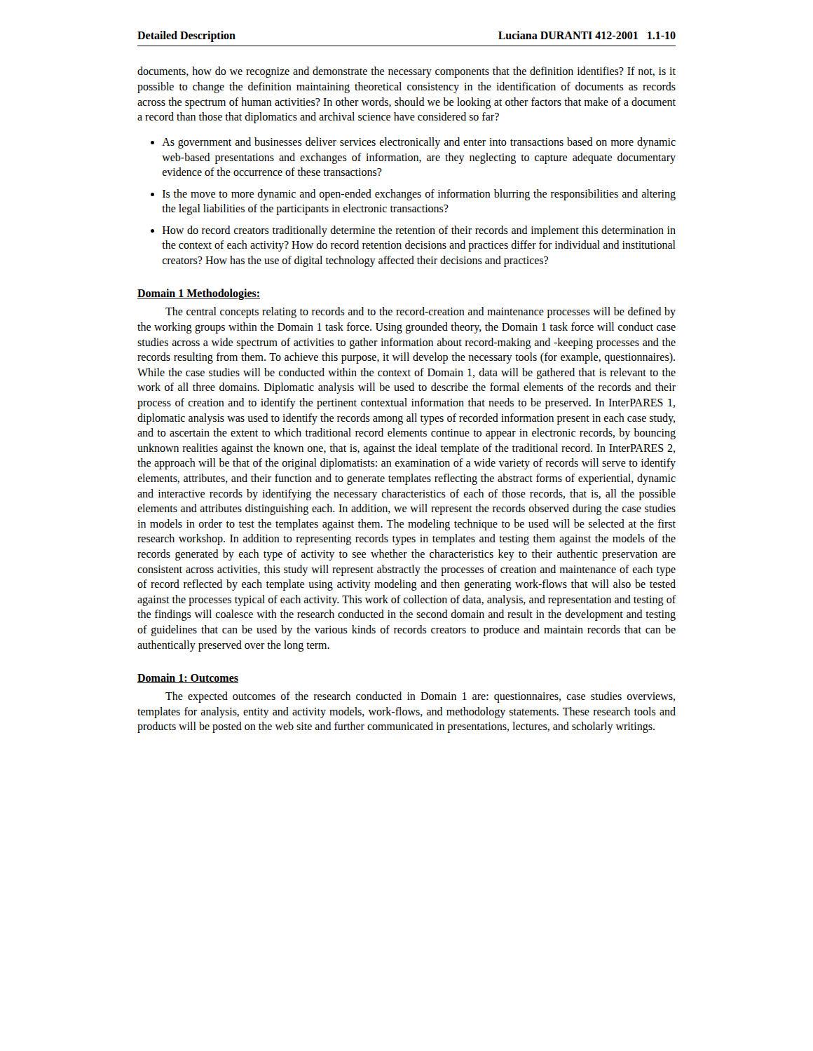Detailed Description Luciana DURANTI 412-2001 1.1-10
documents, how do we recognize and demonstrate the necessary components that the definition identifies? If not, is it possible to change the definition maintaining theoretical consistency in the identification of documents as records across the spectrum of human activities? In other words, should we be looking at other factors that make of a document a record than those that diplomatics and archival science have considered so far?
As government and businesses deliver services electronically and enter into transactions based on more dynamic web-based presentations and exchanges of information, are they neglecting to capture adequate documentary evidence of the occurrence of these transactions?
Is the move to more dynamic and open-ended exchanges of information blurring the responsibilities and altering the legal liabilities of the participants in electronic transactions?
How do record creators traditionally determine the retention of their records and implement this determination in the context of each activity? How do record retention decisions and practices differ for individual and institutional creators? How has the use of digital technology affected their decisions and practices?
Domain 1 Methodologies:
The central concepts relating to records and to the record-creation and maintenance processes will be defined by the working groups within the Domain 1 task force. Using grounded theory, the Domain 1 task force will conduct case studies across a wide spectrum of activities to gather information about record-making and -keeping processes and the records resulting from them. To achieve this purpose, it will develop the necessary tools (for example, questionnaires). While the case studies will be conducted within the context of Domain 1, data will be gathered that is relevant to the work of all three domains. Diplomatic analysis will be used to describe the formal elements of the records and their process of creation and to identify the pertinent contextual information that needs to be preserved. In InterPARES 1, diplomatic analysis was used to identify the records among all types of recorded information present in each case study, and to ascertain the extent to which traditional record elements continue to appear in electronic records, by bouncing unknown realities against the known one, that is, against the ideal template of the traditional record. In InterPARES 2, the approach will be that of the original diplomatists: an examination of a wide variety of records will serve to identify elements, attributes, and their function and to generate templates reflecting the abstract forms of experiential, dynamic and interactive records by identifying the necessary characteristics of each of those records, that is, all the possible elements and attributes distinguishing each. In addition, we will represent the records observed during the case studies in models in order to test the templates against them. The modeling technique to be used will be selected at the first research workshop. In addition to representing records types in templates and testing them against the models of the records generated by each type of activity to see whether the characteristics key to their authentic preservation are consistent across activities, this study will represent abstractly the processes of creation and maintenance of each type of record reflected by each template using activity modeling and then generating work-flows that will also be tested against the processes typical of each activity. This work of collection of data, analysis, and representation and testing of the findings will coalesce with the research conducted in the second domain and result in the development and testing of guidelines that can be used by the various kinds of records creators to produce and maintain records that can be authentically preserved over the long term.
Domain 1: Outcomes
The expected outcomes of the research conducted in Domain 1 are: questionnaires, case studies overviews, templates for analysis, entity and activity models, work-flows, and methodology statements. These research tools and products will be posted on the web site and further communicated in presentations, lectures, and scholarly writings.